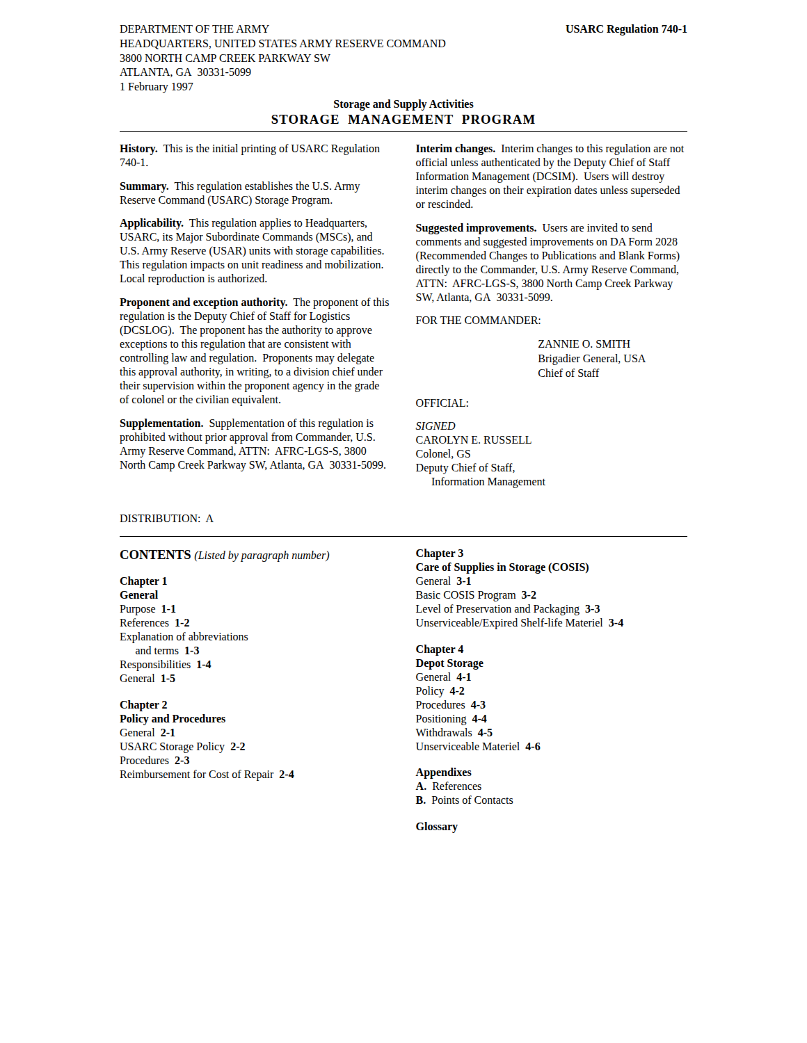DEPARTMENT OF THE ARMY
HEADQUARTERS, UNITED STATES ARMY RESERVE COMMAND
3800 NORTH CAMP CREEK PARKWAY SW
ATLANTA, GA 30331-5099
1 February 1997
USARC Regulation 740-1
Storage and Supply Activities
STORAGE MANAGEMENT PROGRAM
History. This is the initial printing of USARC Regulation 740-1.
Summary. This regulation establishes the U.S. Army Reserve Command (USARC) Storage Program.
Applicability. This regulation applies to Headquarters, USARC, its Major Subordinate Commands (MSCs), and U.S. Army Reserve (USAR) units with storage capabilities. This regulation impacts on unit readiness and mobilization. Local reproduction is authorized.
Proponent and exception authority. The proponent of this regulation is the Deputy Chief of Staff for Logistics (DCSLOG). The proponent has the authority to approve exceptions to this regulation that are consistent with controlling law and regulation. Proponents may delegate this approval authority, in writing, to a division chief under their supervision within the proponent agency in the grade of colonel or the civilian equivalent.
Supplementation. Supplementation of this regulation is prohibited without prior approval from Commander, U.S. Army Reserve Command, ATTN: AFRC-LGS-S, 3800 North Camp Creek Parkway SW, Atlanta, GA 30331-5099.
Interim changes. Interim changes to this regulation are not official unless authenticated by the Deputy Chief of Staff Information Management (DCSIM). Users will destroy interim changes on their expiration dates unless superseded or rescinded.
Suggested improvements. Users are invited to send comments and suggested improvements on DA Form 2028 (Recommended Changes to Publications and Blank Forms) directly to the Commander, U.S. Army Reserve Command, ATTN: AFRC-LGS-S, 3800 North Camp Creek Parkway SW, Atlanta, GA 30331-5099.
FOR THE COMMANDER:
ZANNIE O. SMITH
Brigadier General, USA
Chief of Staff
OFFICIAL:
SIGNED
CAROLYN E. RUSSELL
Colonel, GS
Deputy Chief of Staff,
Information Management
DISTRIBUTION: A
CONTENTS (Listed by paragraph number)
Chapter 1 General Purpose 1-1 References 1-2 Explanation of abbreviations and terms 1-3 Responsibilities 1-4 General 1-5
Chapter 2 Policy and Procedures General 2-1 USARC Storage Policy 2-2 Procedures 2-3 Reimbursement for Cost of Repair 2-4
Chapter 3 Care of Supplies in Storage (COSIS) General 3-1 Basic COSIS Program 3-2 Level of Preservation and Packaging 3-3 Unserviceable/Expired Shelf-life Materiel 3-4
Chapter 4 Depot Storage General 4-1 Policy 4-2 Procedures 4-3 Positioning 4-4 Withdrawals 4-5 Unserviceable Materiel 4-6
Appendixes A. References B. Points of Contacts
Glossary